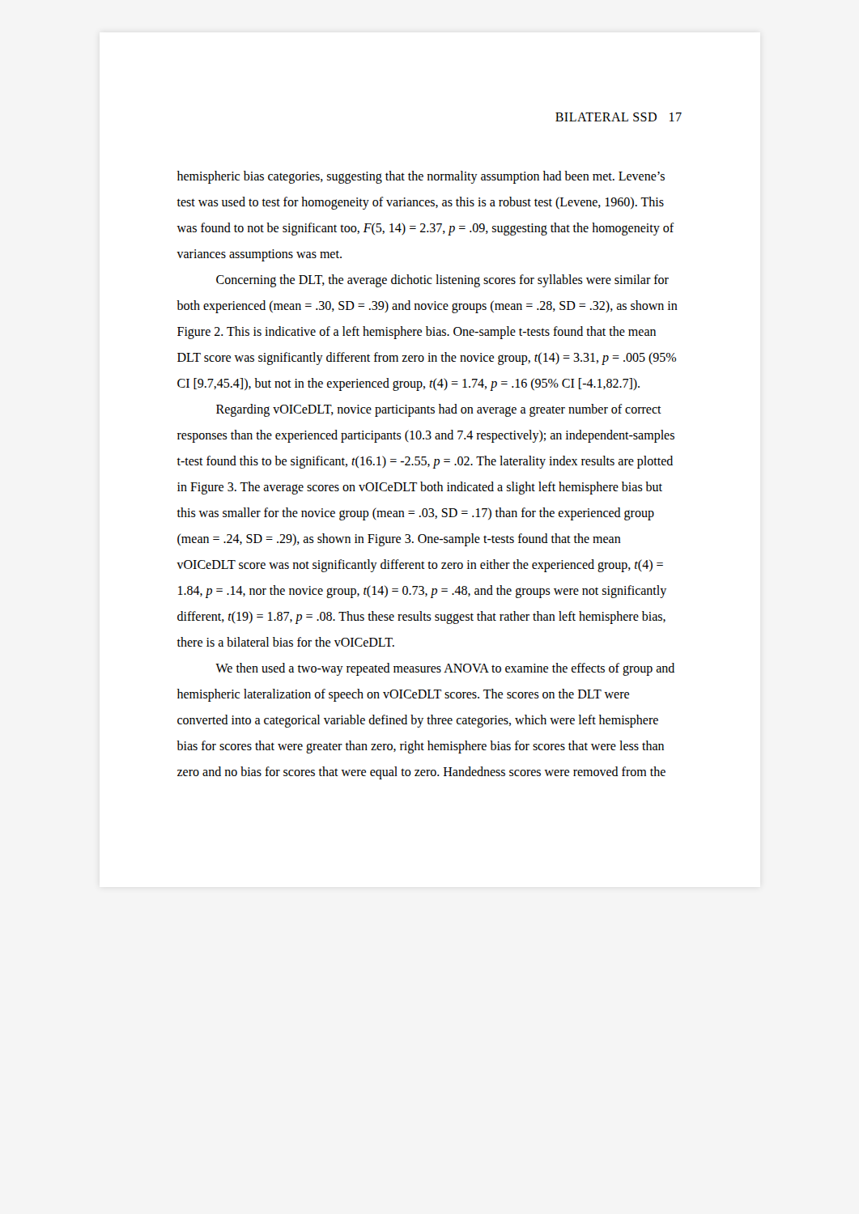BILATERAL SSD 17
hemispheric bias categories, suggesting that the normality assumption had been met. Levene’s test was used to test for homogeneity of variances, as this is a robust test (Levene, 1960). This was found to not be significant too, F(5, 14) = 2.37, p = .09, suggesting that the homogeneity of variances assumptions was met.
Concerning the DLT, the average dichotic listening scores for syllables were similar for both experienced (mean = .30, SD = .39) and novice groups (mean = .28, SD = .32), as shown in Figure 2. This is indicative of a left hemisphere bias. One-sample t-tests found that the mean DLT score was significantly different from zero in the novice group, t(14) = 3.31, p = .005 (95% CI [9.7,45.4]), but not in the experienced group, t(4) = 1.74, p = .16 (95% CI [-4.1,82.7]).
Regarding vOICeDLT, novice participants had on average a greater number of correct responses than the experienced participants (10.3 and 7.4 respectively); an independent-samples t-test found this to be significant, t(16.1) = -2.55, p = .02. The laterality index results are plotted in Figure 3. The average scores on vOICeDLT both indicated a slight left hemisphere bias but this was smaller for the novice group (mean = .03, SD = .17) than for the experienced group (mean = .24, SD = .29), as shown in Figure 3. One-sample t-tests found that the mean vOICeDLT score was not significantly different to zero in either the experienced group, t(4) = 1.84, p = .14, nor the novice group, t(14) = 0.73, p = .48, and the groups were not significantly different, t(19) = 1.87, p = .08. Thus these results suggest that rather than left hemisphere bias, there is a bilateral bias for the vOICeDLT.
We then used a two-way repeated measures ANOVA to examine the effects of group and hemispheric lateralization of speech on vOICeDLT scores. The scores on the DLT were converted into a categorical variable defined by three categories, which were left hemisphere bias for scores that were greater than zero, right hemisphere bias for scores that were less than zero and no bias for scores that were equal to zero. Handedness scores were removed from the